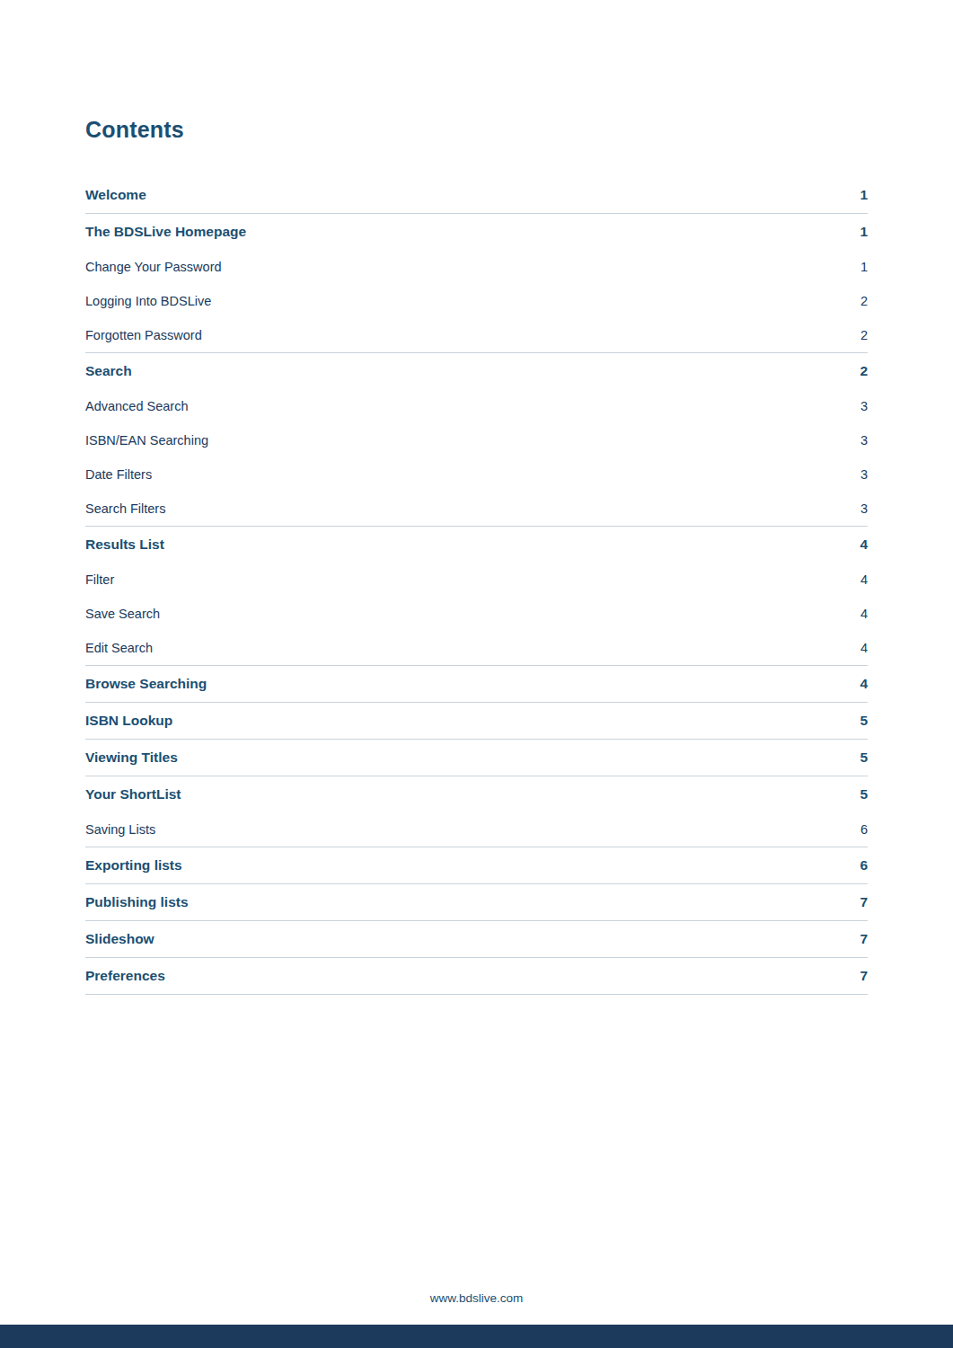Contents
| Welcome | 1 |
| The BDSLive Homepage | 1 |
| Change Your Password | 1 |
| Logging Into BDSLive | 2 |
| Forgotten Password | 2 |
| Search | 2 |
| Advanced Search | 3 |
| ISBN/EAN Searching | 3 |
| Date Filters | 3 |
| Search Filters | 3 |
| Results List | 4 |
| Filter | 4 |
| Save Search | 4 |
| Edit Search | 4 |
| Browse Searching | 4 |
| ISBN Lookup | 5 |
| Viewing Titles | 5 |
| Your ShortList | 5 |
| Saving Lists | 6 |
| Exporting lists | 6 |
| Publishing lists | 7 |
| Slideshow | 7 |
| Preferences | 7 |
www.bdslive.com